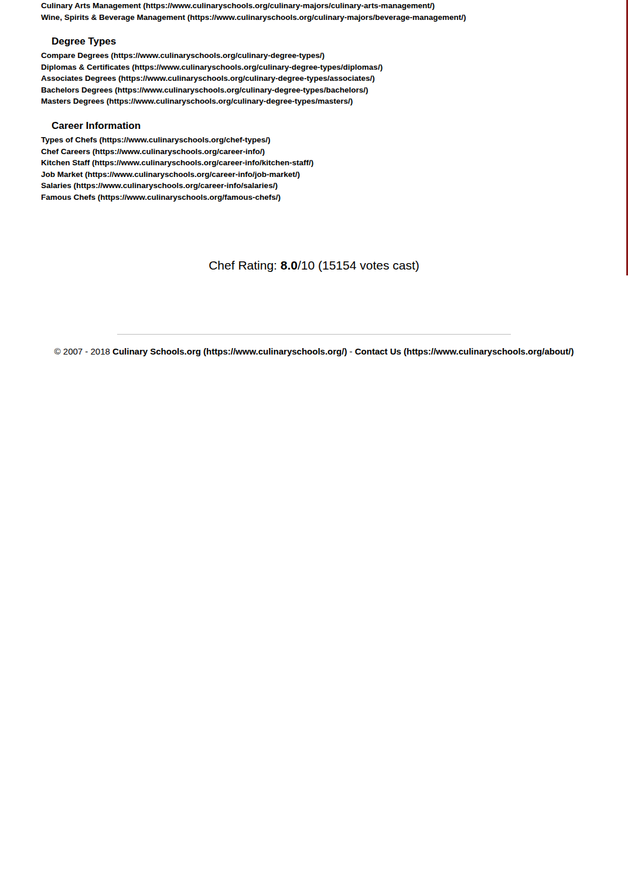Culinary Arts Management (https://www.culinaryschools.org/culinary-majors/culinary-arts-management/)
Wine, Spirits & Beverage Management (https://www.culinaryschools.org/culinary-majors/beverage-management/)
Degree Types
Compare Degrees (https://www.culinaryschools.org/culinary-degree-types/)
Diplomas & Certificates (https://www.culinaryschools.org/culinary-degree-types/diplomas/)
Associates Degrees (https://www.culinaryschools.org/culinary-degree-types/associates/)
Bachelors Degrees (https://www.culinaryschools.org/culinary-degree-types/bachelors/)
Masters Degrees (https://www.culinaryschools.org/culinary-degree-types/masters/)
Career Information
Types of Chefs (https://www.culinaryschools.org/chef-types/)
Chef Careers (https://www.culinaryschools.org/career-info/)
Kitchen Staff (https://www.culinaryschools.org/career-info/kitchen-staff/)
Job Market (https://www.culinaryschools.org/career-info/job-market/)
Salaries (https://www.culinaryschools.org/career-info/salaries/)
Famous Chefs (https://www.culinaryschools.org/famous-chefs/)
Chef Rating: 8.0/10 (15154 votes cast)
© 2007 - 2018 Culinary Schools.org (https://www.culinaryschools.org/) - Contact Us (https://www.culinaryschools.org/about/)